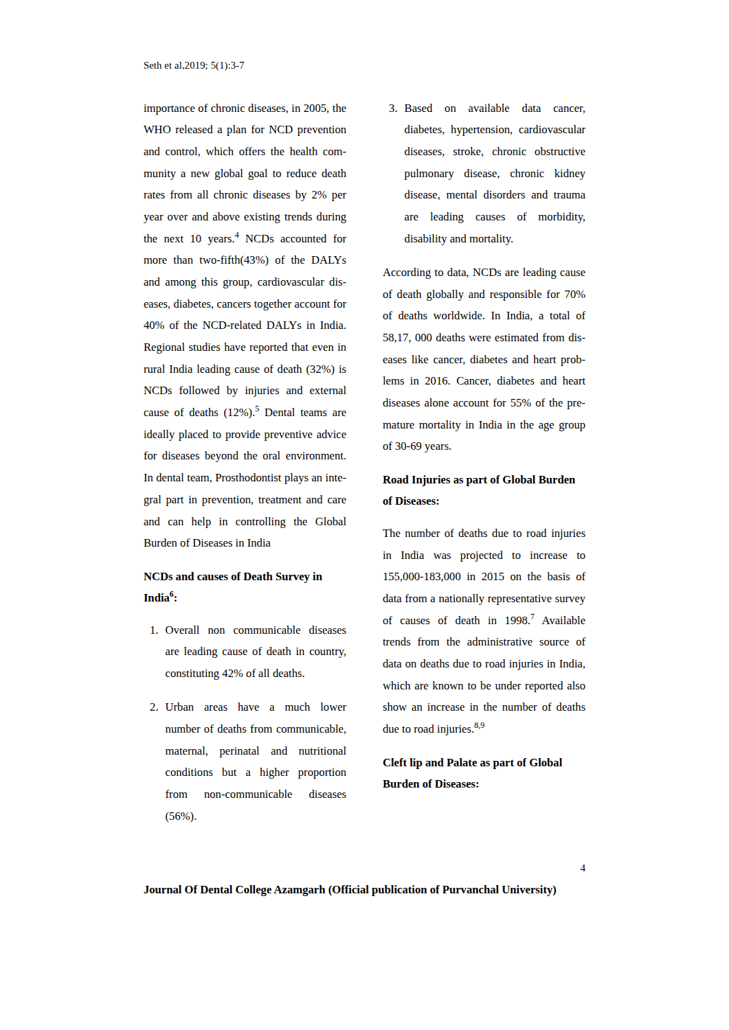Seth et al,2019; 5(1):3-7
importance of chronic diseases, in 2005, the WHO released a plan for NCD prevention and control, which offers the health community a new global goal to reduce death rates from all chronic diseases by 2% per year over and above existing trends during the next 10 years.4 NCDs accounted for more than two-fifth(43%) of the DALYs and among this group, cardiovascular diseases, diabetes, cancers together account for 40% of the NCD-related DALYs in India. Regional studies have reported that even in rural India leading cause of death (32%) is NCDs followed by injuries and external cause of deaths (12%).5 Dental teams are ideally placed to provide preventive advice for diseases beyond the oral environment. In dental team, Prosthodontist plays an integral part in prevention, treatment and care and can help in controlling the Global Burden of Diseases in India
NCDs and causes of Death Survey in India6:
Overall non communicable diseases are leading cause of death in country, constituting 42% of all deaths.
Urban areas have a much lower number of deaths from communicable, maternal, perinatal and nutritional conditions but a higher proportion from non-communicable diseases (56%).
Based on available data cancer, diabetes, hypertension, cardiovascular diseases, stroke, chronic obstructive pulmonary disease, chronic kidney disease, mental disorders and trauma are leading causes of morbidity, disability and mortality.
According to data, NCDs are leading cause of death globally and responsible for 70% of deaths worldwide. In India, a total of 58,17, 000 deaths were estimated from diseases like cancer, diabetes and heart problems in 2016. Cancer, diabetes and heart diseases alone account for 55% of the premature mortality in India in the age group of 30-69 years.
Road Injuries as part of Global Burden of Diseases:
The number of deaths due to road injuries in India was projected to increase to 155,000-183,000 in 2015 on the basis of data from a nationally representative survey of causes of death in 1998.7 Available trends from the administrative source of data on deaths due to road injuries in India, which are known to be under reported also show an increase in the number of deaths due to road injuries.8,9
Cleft lip and Palate as part of Global Burden of Diseases:
4
Journal Of Dental College Azamgarh (Official publication of Purvanchal University)